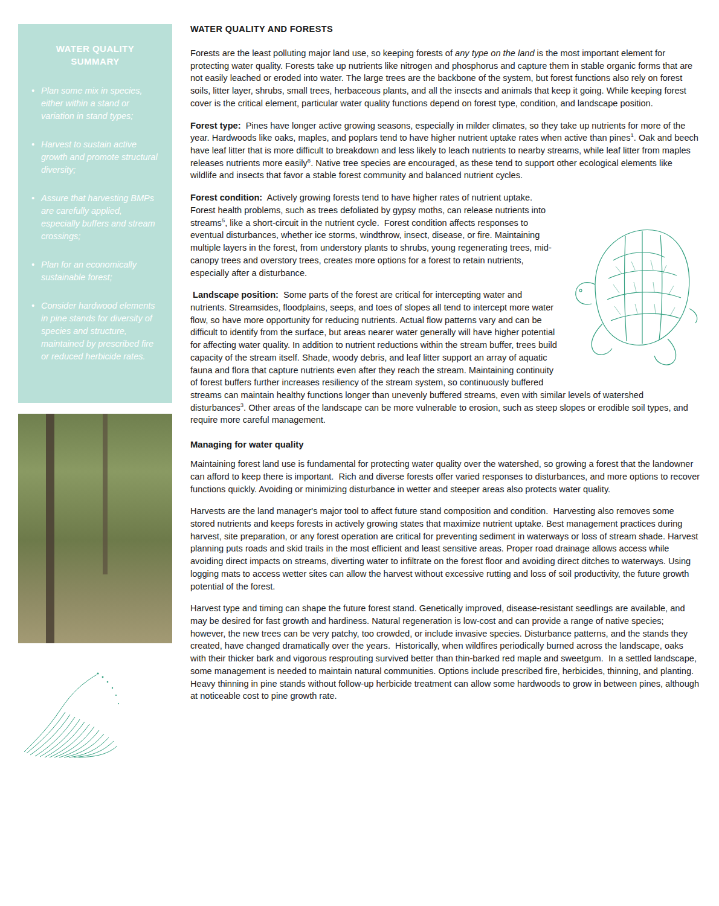WATER QUALITY
SUMMARY
Plan some mix in species, either within a stand or variation in stand types;
Harvest to sustain active growth and promote structural diversity;
Assure that harvesting BMPs are carefully applied, especially buffers and stream crossings;
Plan for an economically sustainable forest;
Consider hardwood elements in pine stands for diversity of species and structure, maintained by prescribed fire or reduced herbicide rates.
Water Quality and Forests
Forests are the least polluting major land use, so keeping forests of any type on the land is the most important element for protecting water quality. Forests take up nutrients like nitrogen and phosphorus and capture them in stable organic forms that are not easily leached or eroded into water. The large trees are the backbone of the system, but forest functions also rely on forest soils, litter layer, shrubs, small trees, herbaceous plants, and all the insects and animals that keep it going. While keeping forest cover is the critical element, particular water quality functions depend on forest type, condition, and landscape position.
Forest type: Pines have longer active growing seasons, especially in milder climates, so they take up nutrients for more of the year. Hardwoods like oaks, maples, and poplars tend to have higher nutrient uptake rates when active than pines1. Oak and beech have leaf litter that is more difficult to breakdown and less likely to leach nutrients to nearby streams, while leaf litter from maples releases nutrients more easily6. Native tree species are encouraged, as these tend to support other ecological elements like wildlife and insects that favor a stable forest community and balanced nutrient cycles.
Forest condition: Actively growing forests tend to have higher rates of nutrient uptake. Forest health problems, such as trees defoliated by gypsy moths, can release nutrients into streams5, like a short-circuit in the nutrient cycle. Forest condition affects responses to eventual disturbances, whether ice storms, windthrow, insect, disease, or fire. Maintaining multiple layers in the forest, from understory plants to shrubs, young regenerating trees, mid-canopy trees and overstory trees, creates more options for a forest to retain nutrients, especially after a disturbance.
Landscape position: Some parts of the forest are critical for intercepting water and nutrients. Streamsides, floodplains, seeps, and toes of slopes all tend to intercept more water flow, so have more opportunity for reducing nutrients. Actual flow patterns vary and can be difficult to identify from the surface, but areas nearer water generally will have higher potential for affecting water quality. In addition to nutrient reductions within the stream buffer, trees build capacity of the stream itself. Shade, woody debris, and leaf litter support an array of aquatic fauna and flora that capture nutrients even after they reach the stream. Maintaining continuity of forest buffers further increases resiliency of the stream system, so continuously buffered streams can maintain healthy functions longer than unevenly buffered streams, even with similar levels of watershed disturbances3. Other areas of the landscape can be more vulnerable to erosion, such as steep slopes or erodible soil types, and require more careful management.
Managing for water quality
Maintaining forest land use is fundamental for protecting water quality over the watershed, so growing a forest that the landowner can afford to keep there is important. Rich and diverse forests offer varied responses to disturbances, and more options to recover functions quickly. Avoiding or minimizing disturbance in wetter and steeper areas also protects water quality.
Harvests are the land manager's major tool to affect future stand composition and condition. Harvesting also removes some stored nutrients and keeps forests in actively growing states that maximize nutrient uptake. Best management practices during harvest, site preparation, or any forest operation are critical for preventing sediment in waterways or loss of stream shade. Harvest planning puts roads and skid trails in the most efficient and least sensitive areas. Proper road drainage allows access while avoiding direct impacts on streams, diverting water to infiltrate on the forest floor and avoiding direct ditches to waterways. Using logging mats to access wetter sites can allow the harvest without excessive rutting and loss of soil productivity, the future growth potential of the forest.
Harvest type and timing can shape the future forest stand. Genetically improved, disease-resistant seedlings are available, and may be desired for fast growth and hardiness. Natural regeneration is low-cost and can provide a range of native species; however, the new trees can be very patchy, too crowded, or include invasive species. Disturbance patterns, and the stands they created, have changed dramatically over the years. Historically, when wildfires periodically burned across the landscape, oaks with their thicker bark and vigorous resprouting survived better than thin-barked red maple and sweetgum. In a settled landscape, some management is needed to maintain natural communities. Options include prescribed fire, herbicides, thinning, and planting. Heavy thinning in pine stands without follow-up herbicide treatment can allow some hardwoods to grow in between pines, although at noticeable cost to pine growth rate.